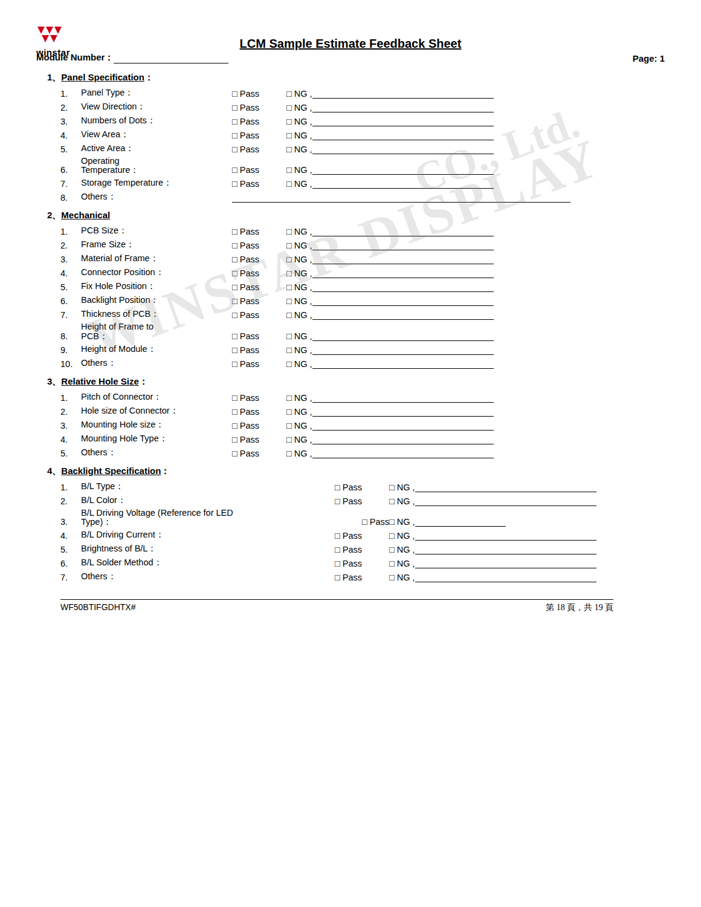WINSTAR DISPLAY
CO., Ltd.
winstar
LCM Sample Estimate Feedback Sheet
Module Number： Page: 1
1、Panel Specification：
| 1. | Panel Type： | □ Pass | □ NG , |
| 2. | View Direction： | □ Pass | □ NG , |
| 3. | Numbers of Dots： | □ Pass | □ NG , |
| 4. | View Area： | □ Pass | □ NG , |
| 5. | Active Area： | □ Pass | □ NG , |
| 6. | Operating Temperature： | □ Pass | □ NG , |
| 7. | Storage Temperature： | □ Pass | □ NG , |
| 8. | Others： | |
2、Mechanical
| 1. | PCB Size： | □ Pass | □ NG , |
| 2. | Frame Size： | □ Pass | □ NG , |
| 3. | Material of Frame： | □ Pass | □ NG , |
| 4. | Connector Position： | □ Pass | □ NG , |
| 5. | Fix Hole Position： | □ Pass | □ NG , |
| 6. | Backlight Position： | □ Pass | □ NG , |
| 7. | Thickness of PCB： | □ Pass | □ NG , |
| 8. | Height of Frame to PCB： | □ Pass | □ NG , |
| 9. | Height of Module： | □ Pass | □ NG , |
| 10. | Others： | □ Pass | □ NG , |
3、Relative Hole Size：
| 1. | Pitch of Connector： | □ Pass | □ NG , |
| 2. | Hole size of Connector： | □ Pass | □ NG , |
| 3. | Mounting Hole size： | □ Pass | □ NG , |
| 4. | Mounting Hole Type： | □ Pass | □ NG , |
| 5. | Others： | □ Pass | □ NG , |
4、Backlight Specification：
| 1. | B/L Type： | □ Pass | □ NG , |
| 2. | B/L Color： | □ Pass | □ NG , |
| 3. | B/L Driving Voltage (Reference for LED Type)： | □ Pass | □ NG , |
| 4. | B/L Driving Current： | □ Pass | □ NG , |
| 5. | Brightness of B/L： | □ Pass | □ NG , |
| 6. | B/L Solder Method： | □ Pass | □ NG , |
| 7. | Others： | □ Pass | □ NG , |
WF50BTIFGDHTX# 第 18 頁，共 19 頁